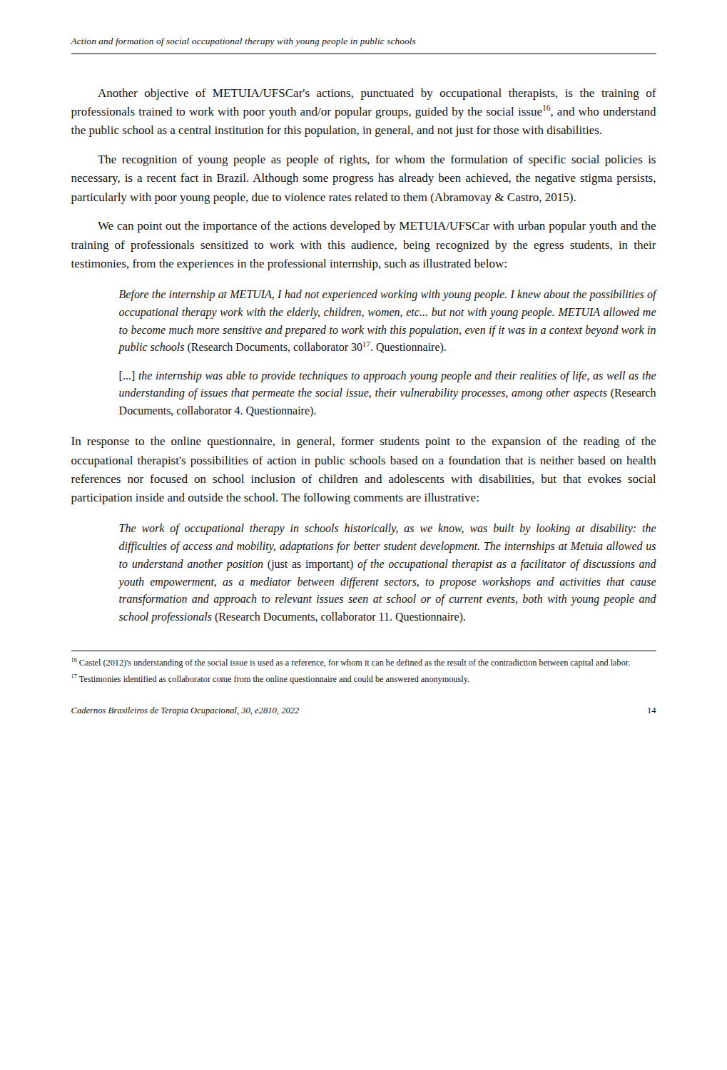Action and formation of social occupational therapy with young people in public schools
Another objective of METUIA/UFSCar's actions, punctuated by occupational therapists, is the training of professionals trained to work with poor youth and/or popular groups, guided by the social issue16, and who understand the public school as a central institution for this population, in general, and not just for those with disabilities.
The recognition of young people as people of rights, for whom the formulation of specific social policies is necessary, is a recent fact in Brazil. Although some progress has already been achieved, the negative stigma persists, particularly with poor young people, due to violence rates related to them (Abramovay & Castro, 2015).
We can point out the importance of the actions developed by METUIA/UFSCar with urban popular youth and the training of professionals sensitized to work with this audience, being recognized by the egress students, in their testimonies, from the experiences in the professional internship, such as illustrated below:
Before the internship at METUIA, I had not experienced working with young people. I knew about the possibilities of occupational therapy work with the elderly, children, women, etc... but not with young people. METUIA allowed me to become much more sensitive and prepared to work with this population, even if it was in a context beyond work in public schools (Research Documents, collaborator 3017. Questionnaire).
[...] the internship was able to provide techniques to approach young people and their realities of life, as well as the understanding of issues that permeate the social issue, their vulnerability processes, among other aspects (Research Documents, collaborator 4. Questionnaire).
In response to the online questionnaire, in general, former students point to the expansion of the reading of the occupational therapist's possibilities of action in public schools based on a foundation that is neither based on health references nor focused on school inclusion of children and adolescents with disabilities, but that evokes social participation inside and outside the school. The following comments are illustrative:
The work of occupational therapy in schools historically, as we know, was built by looking at disability: the difficulties of access and mobility, adaptations for better student development. The internships at Metuia allowed us to understand another position (just as important) of the occupational therapist as a facilitator of discussions and youth empowerment, as a mediator between different sectors, to propose workshops and activities that cause transformation and approach to relevant issues seen at school or of current events, both with young people and school professionals (Research Documents, collaborator 11. Questionnaire).
16 Castel (2012)'s understanding of the social issue is used as a reference, for whom it can be defined as the result of the contradiction between capital and labor.
17 Testimonies identified as collaborator come from the online questionnaire and could be answered anonymously.
Cadernos Brasileiros de Terapia Ocupacional, 30, e2810, 2022 14